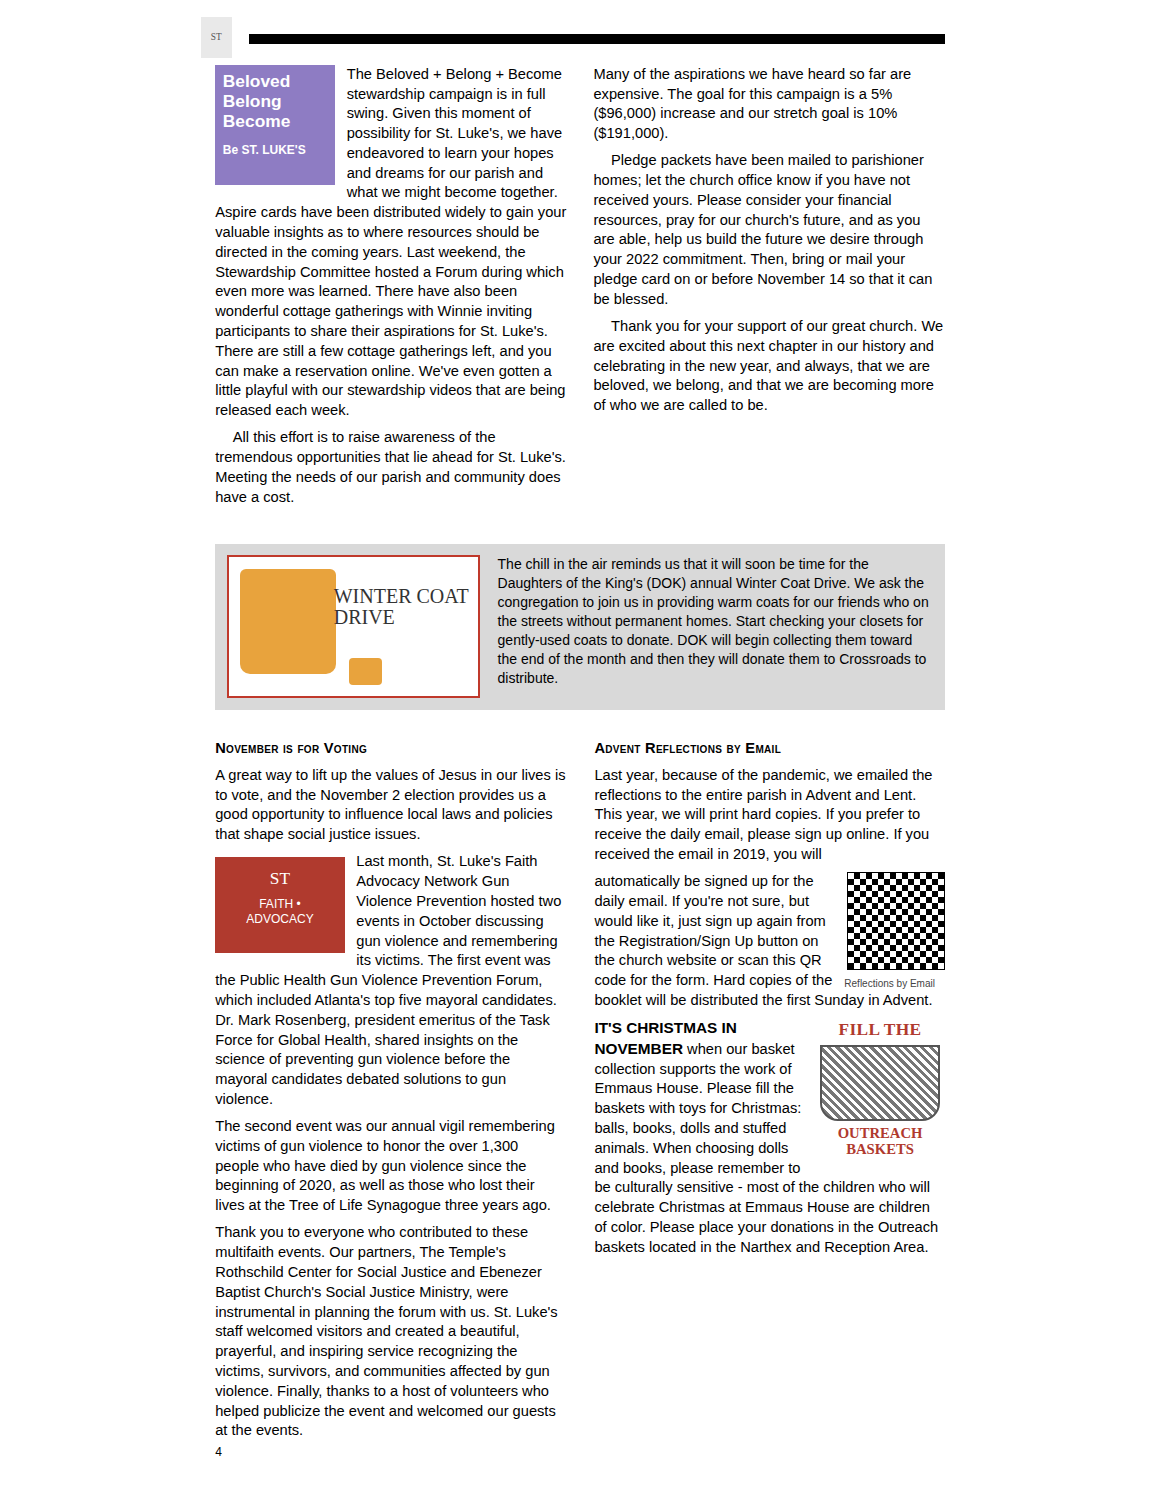ST
Beloved
Belong
Become Be ST. LUKE'S
The Beloved + Belong + Become stewardship campaign is in full swing. Given this moment of possibility for St. Luke's, we have endeavored to learn your hopes and dreams for our parish and what we might become together. Aspire cards have been distributed widely to gain your valuable insights as to where resources should be directed in the coming years. Last weekend, the Stewardship Committee hosted a Forum during which even more was learned. There have also been wonderful cottage gatherings with Winnie inviting participants to share their aspirations for St. Luke's. There are still a few cottage gatherings left, and you can make a reservation online. We've even gotten a little playful with our stewardship videos that are being released each week.
All this effort is to raise awareness of the tremendous opportunities that lie ahead for St. Luke's. Meeting the needs of our parish and community does have a cost.
Many of the aspirations we have heard so far are expensive. The goal for this campaign is a 5% ($96,000) increase and our stretch goal is 10% ($191,000).
Pledge packets have been mailed to parishioner homes; let the church office know if you have not received yours. Please consider your financial resources, pray for our church's future, and as you are able, help us build the future we desire through your 2022 commitment. Then, bring or mail your pledge card on or before November 14 so that it can be blessed.
Thank you for your support of our great church. We are excited about this next chapter in our history and celebrating in the new year, and always, that we are beloved, we belong, and that we are becoming more of who we are called to be.
WINTER COAT
DRIVE
The chill in the air reminds us that it will soon be time for the Daughters of the King's (DOK) annual Winter Coat Drive. We ask the congregation to join us in providing warm coats for our friends who on the streets without permanent homes. Start checking your closets for gently-used coats to donate. DOK will begin collecting them toward the end of the month and then they will donate them to Crossroads to distribute.
November is for Voting
A great way to lift up the values of Jesus in our lives is to vote, and the November 2 election provides us a good opportunity to influence local laws and policies that shape social justice issues.
ST FAITH •
ADVOCACY
Last month, St. Luke's Faith Advocacy Network Gun Violence Prevention hosted two events in October discussing gun violence and remembering its victims. The first event was the Public Health Gun Violence Prevention Forum, which included Atlanta's top five mayoral candidates. Dr. Mark Rosenberg, president emeritus of the Task Force for Global Health, shared insights on the science of preventing gun violence before the mayoral candidates debated solutions to gun violence.
The second event was our annual vigil remembering victims of gun violence to honor the over 1,300 people who have died by gun violence since the beginning of 2020, as well as those who lost their lives at the Tree of Life Synagogue three years ago.
Thank you to everyone who contributed to these multifaith events. Our partners, The Temple's Rothschild Center for Social Justice and Ebenezer Baptist Church's Social Justice Ministry, were instrumental in planning the forum with us. St. Luke's staff welcomed visitors and created a beautiful, prayerful, and inspiring service recognizing the victims, survivors, and communities affected by gun violence. Finally, thanks to a host of volunteers who helped publicize the event and welcomed our guests at the events.
Advent Reflections by Email
Last year, because of the pandemic, we emailed the reflections to the entire parish in Advent and Lent. This year, we will print hard copies. If you prefer to receive the daily email, please sign up online. If you received the email in 2019, you will
Reflections by Email
automatically be signed up for the daily email. If you're not sure, but would like it, just sign up again from the Registration/Sign Up button on the church website or scan this QR code for the form. Hard copies of the booklet will be distributed the first Sunday in Advent.
FILL THE
OUTREACH
BASKETS
IT'S CHRISTMAS IN NOVEMBER when our basket collection supports the work of Emmaus House. Please fill the baskets with toys for Christmas: balls, books, dolls and stuffed animals. When choosing dolls and books, please remember to be culturally sensitive - most of the children who will celebrate Christmas at Emmaus House are children of color. Please place your donations in the Outreach baskets located in the Narthex and Reception Area.
4